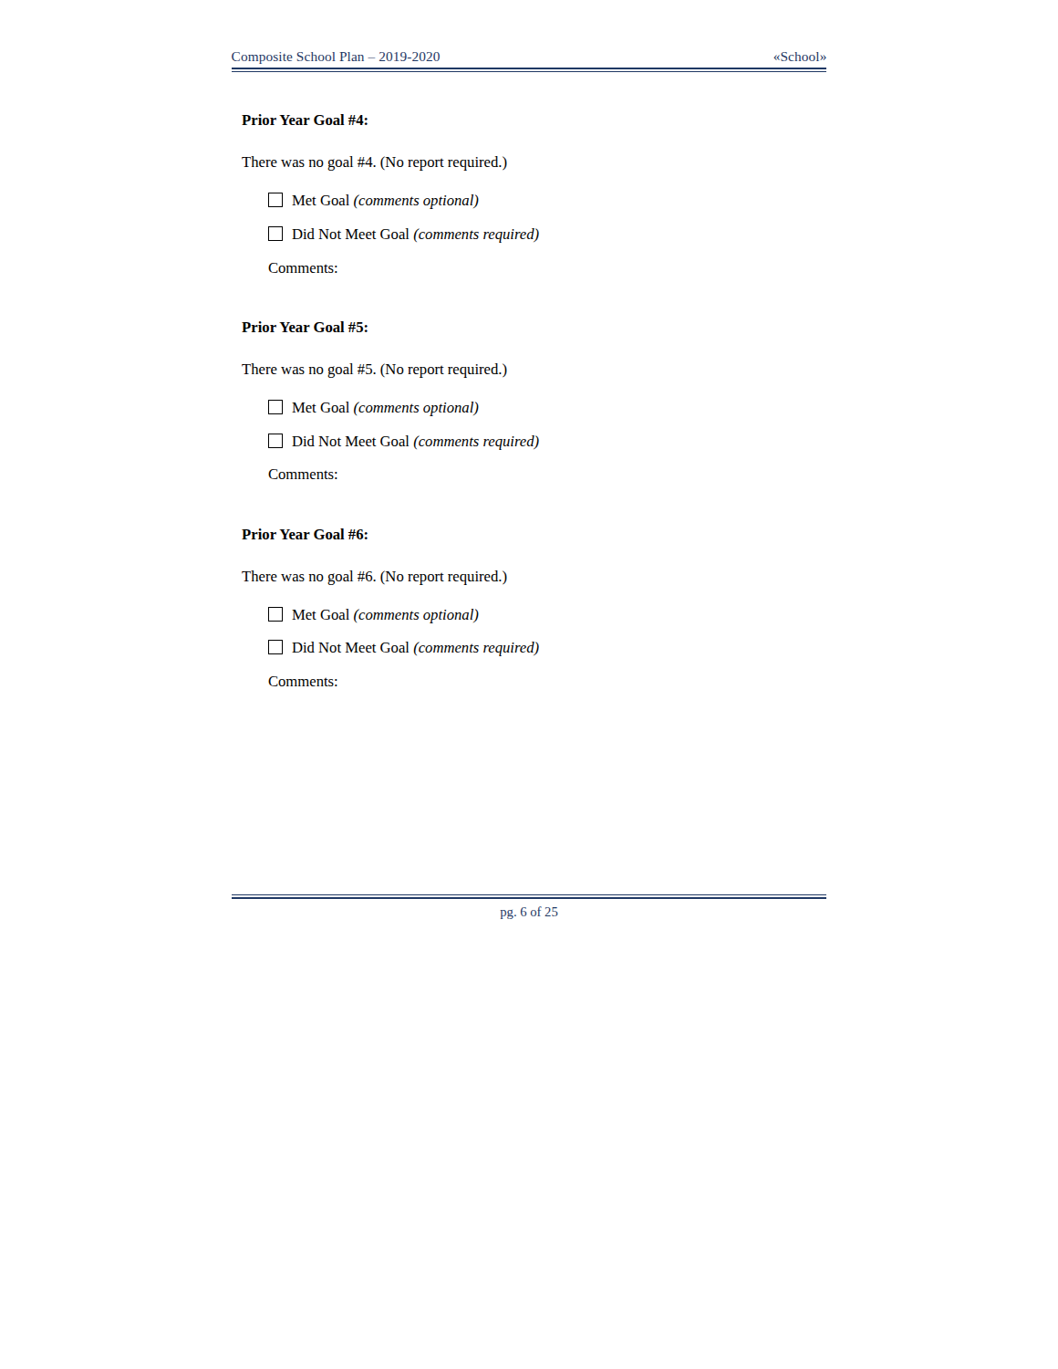Composite School Plan – 2019-2020
«School»
Prior Year Goal #4:
There was no goal #4. (No report required.)
Met Goal (comments optional)
Did Not Meet Goal (comments required)
Comments:
Prior Year Goal #5:
There was no goal #5. (No report required.)
Met Goal (comments optional)
Did Not Meet Goal (comments required)
Comments:
Prior Year Goal #6:
There was no goal #6. (No report required.)
Met Goal (comments optional)
Did Not Meet Goal (comments required)
Comments:
pg. 6 of 25